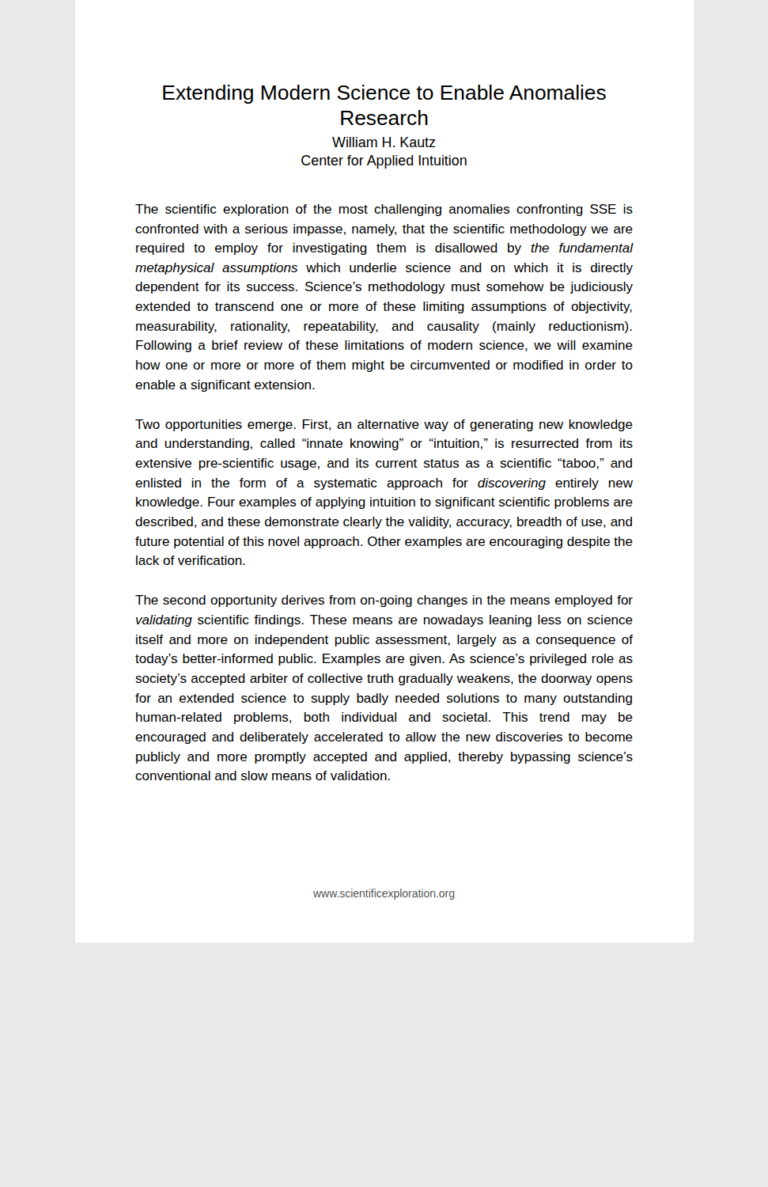Extending Modern Science to Enable Anomalies Research
William H. Kautz
Center for Applied Intuition
The scientific exploration of the most challenging anomalies confronting SSE is confronted with a serious impasse, namely, that the scientific methodology we are required to employ for investigating them is disallowed by the fundamental metaphysical assumptions which underlie science and on which it is directly dependent for its success. Science’s methodology must somehow be judiciously extended to transcend one or more of these limiting assumptions of objectivity, measurability, rationality, repeatability, and causality (mainly reductionism). Following a brief review of these limitations of modern science, we will examine how one or more or more of them might be circumvented or modified in order to enable a significant extension.
Two opportunities emerge. First, an alternative way of generating new knowledge and understanding, called “innate knowing” or “intuition,” is resurrected from its extensive pre-scientific usage, and its current status as a scientific “taboo,” and enlisted in the form of a systematic approach for discovering entirely new knowledge. Four examples of applying intuition to significant scientific problems are described, and these demonstrate clearly the validity, accuracy, breadth of use, and future potential of this novel approach. Other examples are encouraging despite the lack of verification.
The second opportunity derives from on-going changes in the means employed for validating scientific findings. These means are nowadays leaning less on science itself and more on independent public assessment, largely as a consequence of today’s better-informed public. Examples are given. As science’s privileged role as society’s accepted arbiter of collective truth gradually weakens, the doorway opens for an extended science to supply badly needed solutions to many outstanding human-related problems, both individual and societal. This trend may be encouraged and deliberately accelerated to allow the new discoveries to become publicly and more promptly accepted and applied, thereby bypassing science’s conventional and slow means of validation.
www.scientificexploration.org